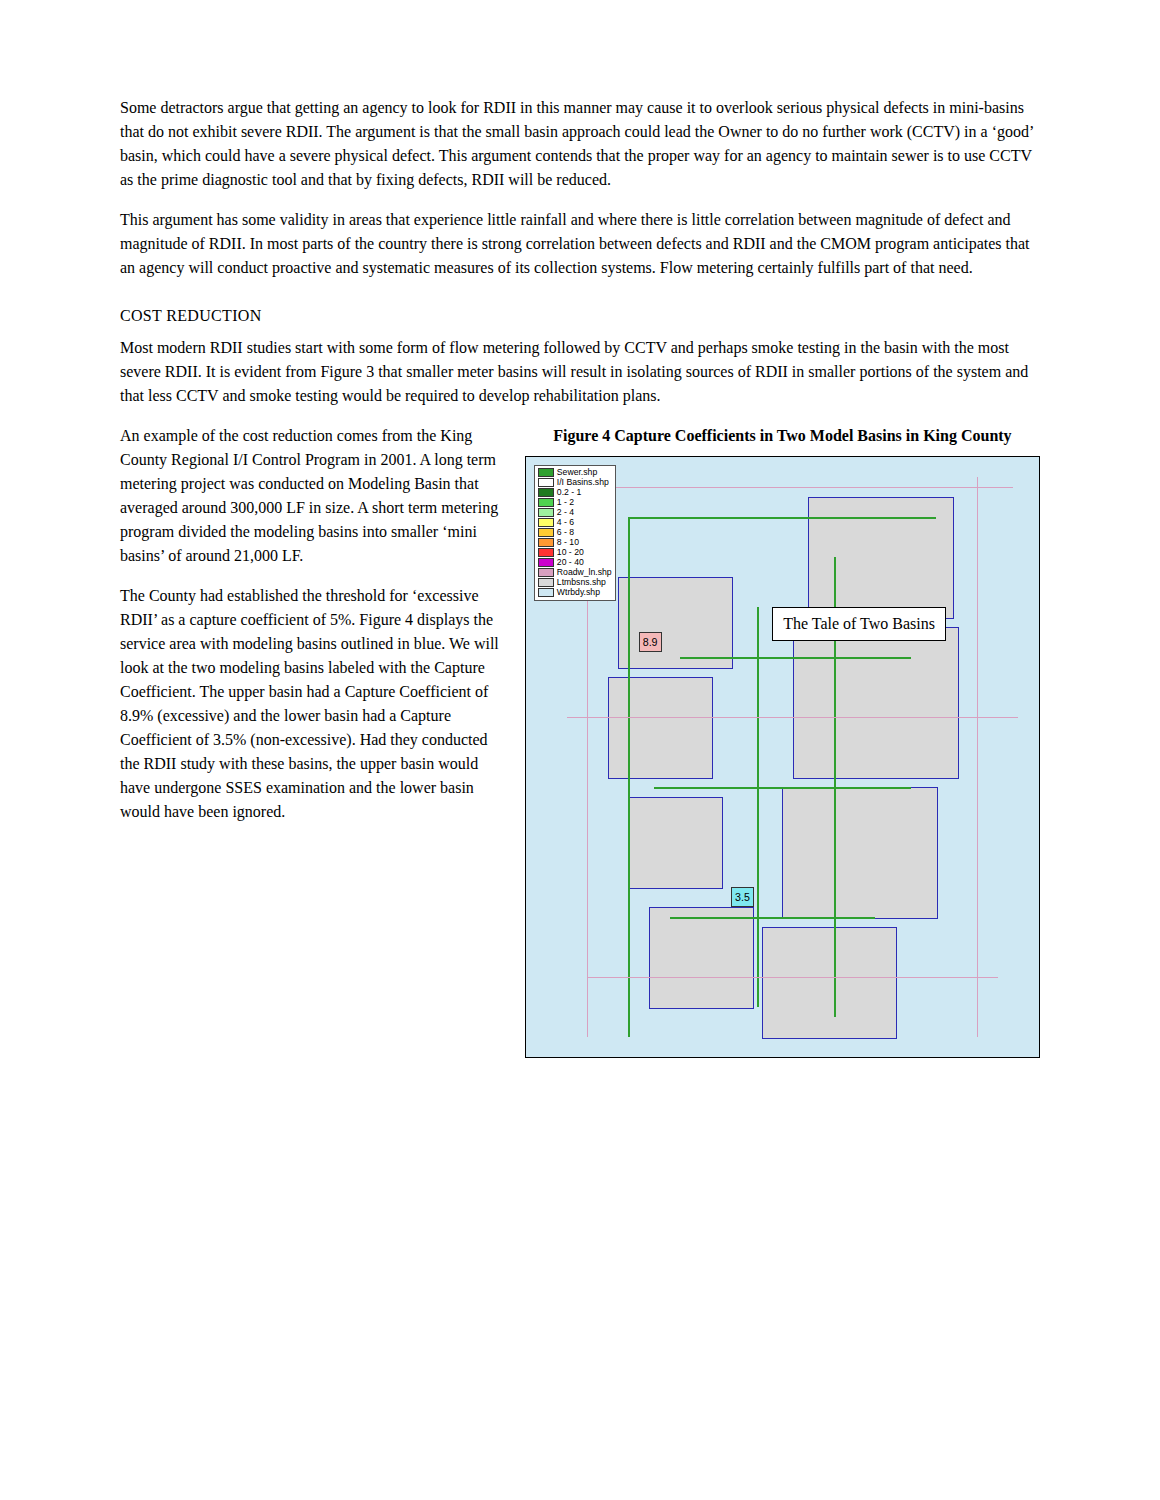Some detractors argue that getting an agency to look for RDII in this manner may cause it to overlook serious physical defects in mini-basins that do not exhibit severe RDII. The argument is that the small basin approach could lead the Owner to do no further work (CCTV) in a ‘good’ basin, which could have a severe physical defect. This argument contends that the proper way for an agency to maintain sewer is to use CCTV as the prime diagnostic tool and that by fixing defects, RDII will be reduced.
This argument has some validity in areas that experience little rainfall and where there is little correlation between magnitude of defect and magnitude of RDII. In most parts of the country there is strong correlation between defects and RDII and the CMOM program anticipates that an agency will conduct proactive and systematic measures of its collection systems. Flow metering certainly fulfills part of that need.
COST REDUCTION
Most modern RDII studies start with some form of flow metering followed by CCTV and perhaps smoke testing in the basin with the most severe RDII. It is evident from Figure 3 that smaller meter basins will result in isolating sources of RDII in smaller portions of the system and that less CCTV and smoke testing would be required to develop rehabilitation plans.
Figure 4 Capture Coefficients in Two Model Basins in King County
Sewer.shp
I/I Basins.shp
0.2 - 1
1 - 2
2 - 4
4 - 6
6 - 8
8 - 10
10 - 20
20 - 40
Roadw_ln.shp
Ltmbsns.shp
Wtrbdy.shp
The Tale of Two Basins
8.9
3.5
An example of the cost reduction comes from the King County Regional I/I Control Program in 2001. A long term metering project was conducted on Modeling Basin that averaged around 300,000 LF in size. A short term metering program divided the modeling basins into smaller ‘mini basins’ of around 21,000 LF.
The County had established the threshold for ‘excessive RDII’ as a capture coefficient of 5%. Figure 4 displays the service area with modeling basins outlined in blue. We will look at the two modeling basins labeled with the Capture Coefficient. The upper basin had a Capture Coefficient of 8.9% (excessive) and the lower basin had a Capture Coefficient of 3.5% (non-excessive). Had they conducted the RDII study with these basins, the upper basin would have undergone SSES examination and the lower basin would have been ignored.